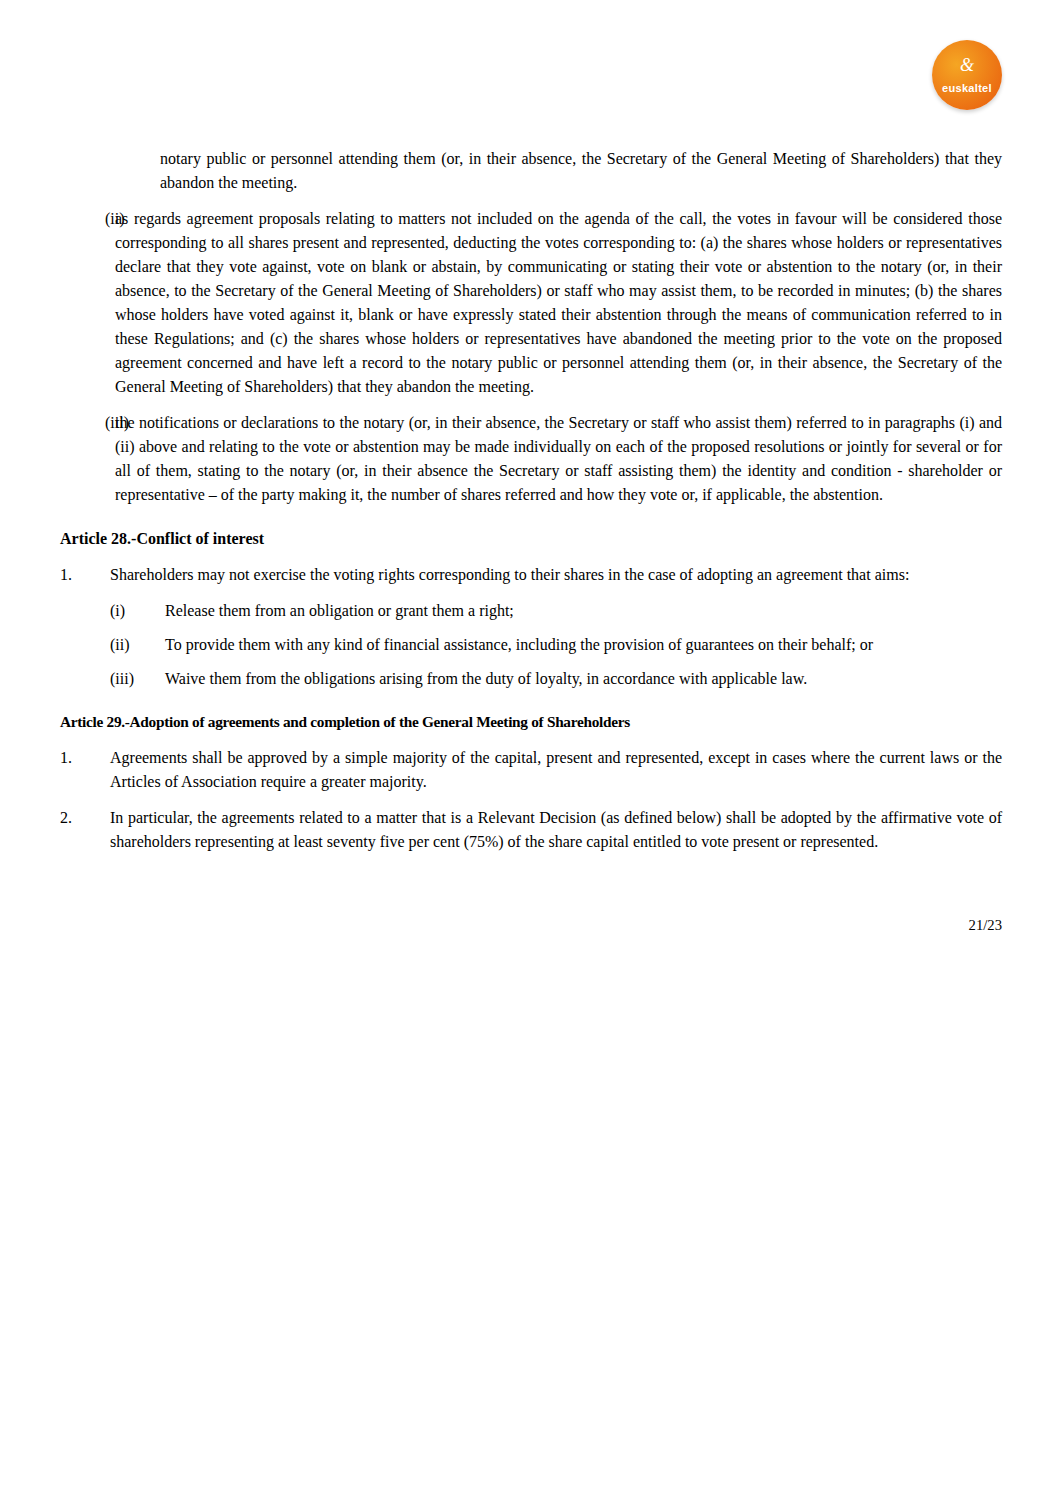&
euskaltel
notary public or personnel attending them (or, in their absence, the Secretary of the General Meeting of Shareholders) that they abandon the meeting.
(ii)
as regards agreement proposals relating to matters not included on the agenda of the call, the votes in favour will be considered those corresponding to all shares present and represented, deducting the votes corresponding to: (a) the shares whose holders or representatives declare that they vote against, vote on blank or abstain, by communicating or stating their vote or abstention to the notary (or, in their absence, to the Secretary of the General Meeting of Shareholders) or staff who may assist them, to be recorded in minutes; (b) the shares whose holders have voted against it, blank or have expressly stated their abstention through the means of communication referred to in these Regulations; and (c) the shares whose holders or representatives have abandoned the meeting prior to the vote on the proposed agreement concerned and have left a record to the notary public or personnel attending them (or, in their absence, the Secretary of the General Meeting of Shareholders) that they abandon the meeting.
(iii)
the notifications or declarations to the notary (or, in their absence, the Secretary or staff who assist them) referred to in paragraphs (i) and (ii) above and relating to the vote or abstention may be made individually on each of the proposed resolutions or jointly for several or for all of them, stating to the notary (or, in their absence the Secretary or staff assisting them) the identity and condition - shareholder or representative – of the party making it, the number of shares referred and how they vote or, if applicable, the abstention.
Article 28.-Conflict of interest
1.
Shareholders may not exercise the voting rights corresponding to their shares in the case of adopting an agreement that aims:
(i)
Release them from an obligation or grant them a right;
(ii)
To provide them with any kind of financial assistance, including the provision of guarantees on their behalf; or
(iii)
Waive them from the obligations arising from the duty of loyalty, in accordance with applicable law.
Article 29.-Adoption of agreements and completion of the General Meeting of Shareholders
1.
Agreements shall be approved by a simple majority of the capital, present and represented, except in cases where the current laws or the Articles of Association require a greater majority.
2.
In particular, the agreements related to a matter that is a Relevant Decision (as defined below) shall be adopted by the affirmative vote of shareholders representing at least seventy five per cent (75%) of the share capital entitled to vote present or represented.
21/23